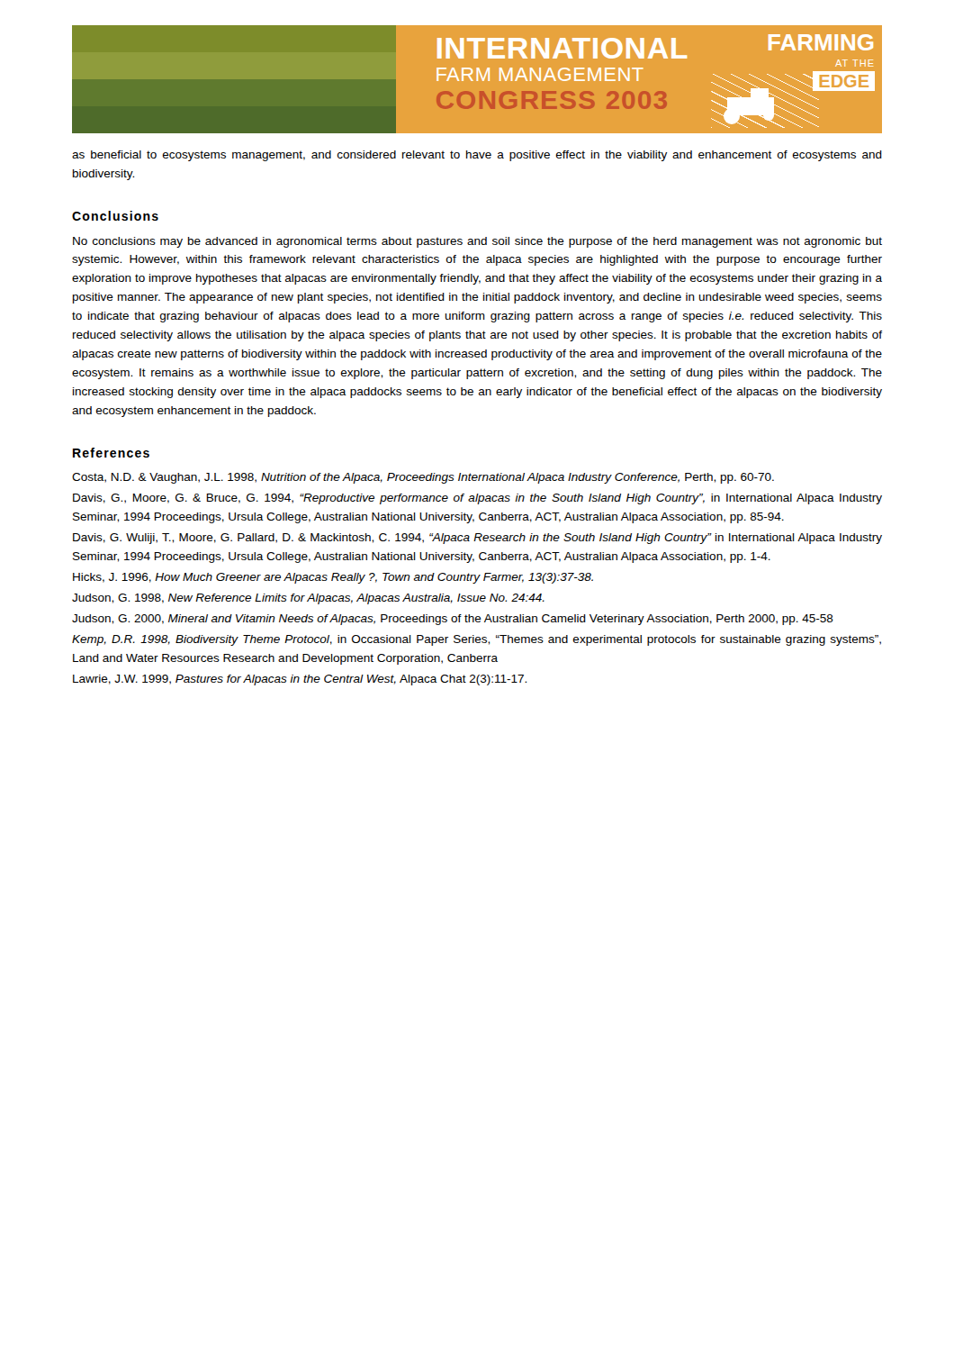INTERNATIONAL
FARM MANAGEMENT
CONGRESS 2003
FARMING
AT THE
EDGE
as beneficial to ecosystems management, and considered relevant to have a positive effect in the viability and enhancement of ecosystems and biodiversity.
Conclusions
No conclusions may be advanced in agronomical terms about pastures and soil since the purpose of the herd management was not agronomic but systemic. However, within this framework relevant characteristics of the alpaca species are highlighted with the purpose to encourage further exploration to improve hypotheses that alpacas are environmentally friendly, and that they affect the viability of the ecosystems under their grazing in a positive manner. The appearance of new plant species, not identified in the initial paddock inventory, and decline in undesirable weed species, seems to indicate that grazing behaviour of alpacas does lead to a more uniform grazing pattern across a range of species i.e. reduced selectivity. This reduced selectivity allows the utilisation by the alpaca species of plants that are not used by other species. It is probable that the excretion habits of alpacas create new patterns of biodiversity within the paddock with increased productivity of the area and improvement of the overall microfauna of the ecosystem. It remains as a worthwhile issue to explore, the particular pattern of excretion, and the setting of dung piles within the paddock. The increased stocking density over time in the alpaca paddocks seems to be an early indicator of the beneficial effect of the alpacas on the biodiversity and ecosystem enhancement in the paddock.
References
Costa, N.D. & Vaughan, J.L. 1998, Nutrition of the Alpaca, Proceedings International Alpaca Industry Conference, Perth, pp. 60-70.
Davis, G., Moore, G. & Bruce, G. 1994, “Reproductive performance of alpacas in the South Island High Country”, in International Alpaca Industry Seminar, 1994 Proceedings, Ursula College, Australian National University, Canberra, ACT, Australian Alpaca Association, pp. 85-94.
Davis, G. Wuliji, T., Moore, G. Pallard, D. & Mackintosh, C. 1994, “Alpaca Research in the South Island High Country” in International Alpaca Industry Seminar, 1994 Proceedings, Ursula College, Australian National University, Canberra, ACT, Australian Alpaca Association, pp. 1-4.
Hicks, J. 1996, How Much Greener are Alpacas Really ?, Town and Country Farmer, 13(3):37-38.
Judson, G. 1998, New Reference Limits for Alpacas, Alpacas Australia, Issue No. 24:44.
Judson, G. 2000, Mineral and Vitamin Needs of Alpacas, Proceedings of the Australian Camelid Veterinary Association, Perth 2000, pp. 45-58
Kemp, D.R. 1998, Biodiversity Theme Protocol, in Occasional Paper Series, “Themes and experimental protocols for sustainable grazing systems”, Land and Water Resources Research and Development Corporation, Canberra
Lawrie, J.W. 1999, Pastures for Alpacas in the Central West, Alpaca Chat 2(3):11-17.